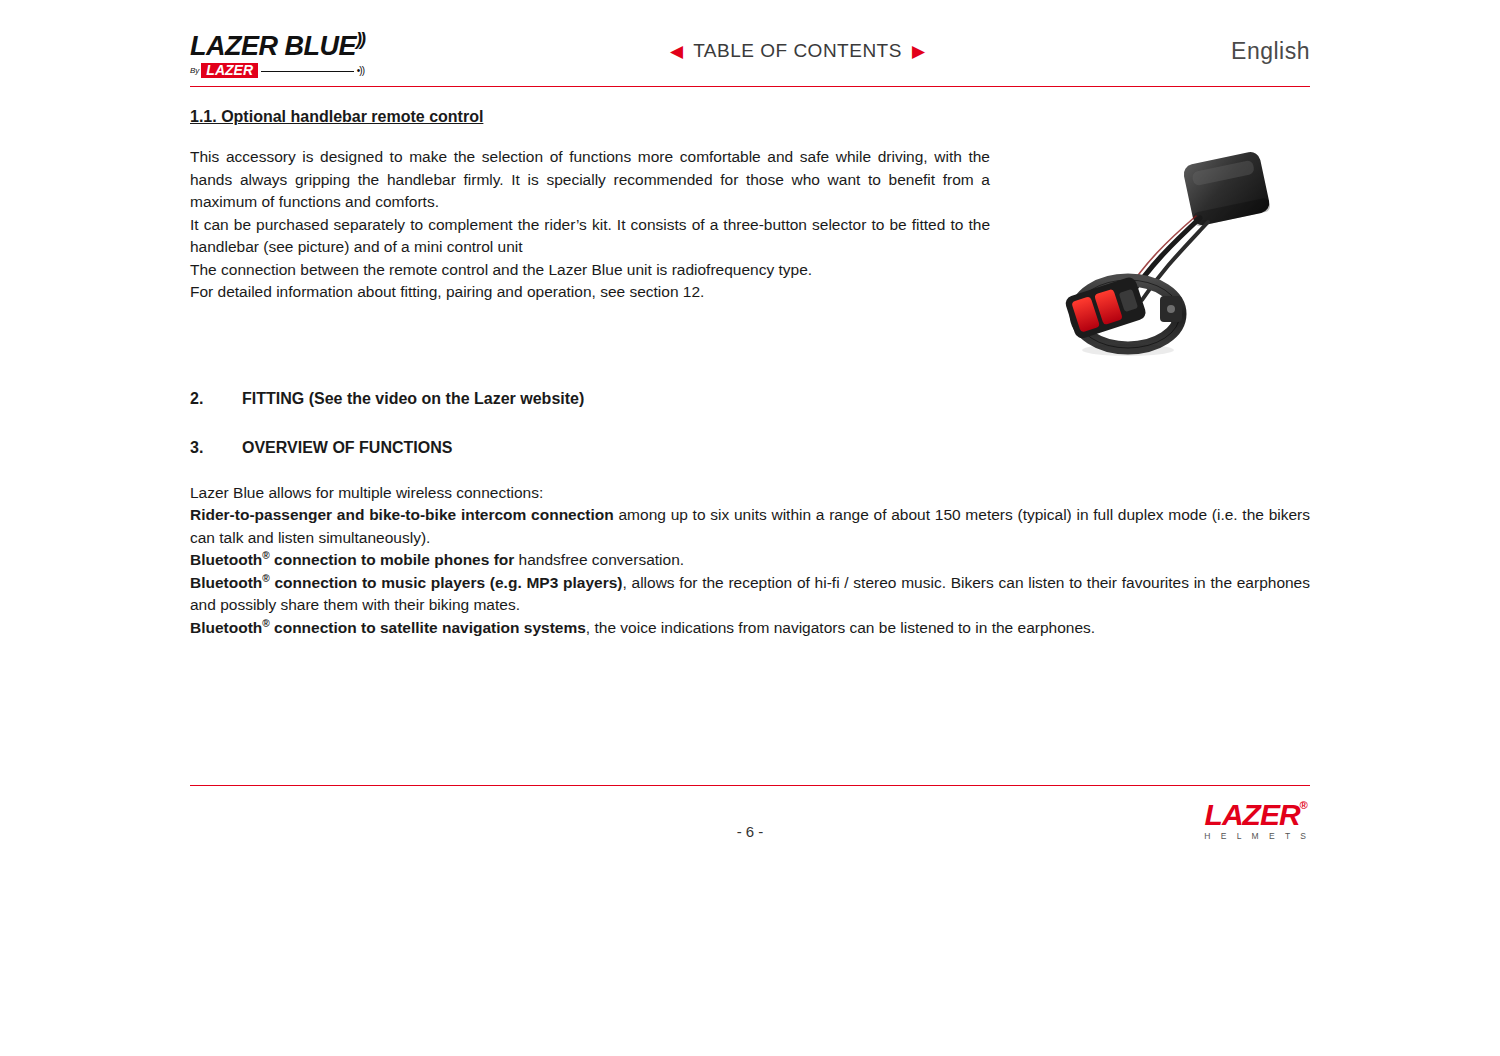LAZER BLUE))
By LAZER •))
◀ TABLE OF CONTENTS ▶
English
1.1. Optional handlebar remote control
This accessory is designed to make the selection of functions more comfortable and safe while driving, with the hands always gripping the handlebar firmly. It is specially recommended for those who want to benefit from a maximum of functions and comforts.
It can be purchased separately to complement the rider’s kit. It consists of a three-button selector to be fitted to the handlebar (see picture) and of a mini control unit
The connection between the remote control and the Lazer Blue unit is radiofrequency type.
For detailed information about fitting, pairing and operation, see section 12.
2. FITTING (See the video on the Lazer website)
3. OVERVIEW OF FUNCTIONS
Lazer Blue allows for multiple wireless connections:
Rider-to-passenger and bike-to-bike intercom connection among up to six units within a range of about 150 meters (typical) in full duplex mode (i.e. the bikers can talk and listen simultaneously).
Bluetooth® connection to mobile phones for handsfree conversation.
Bluetooth® connection to music players (e.g. MP3 players), allows for the reception of hi-fi / stereo music. Bikers can listen to their favourites in the earphones and possibly share them with their biking mates.
Bluetooth® connection to satellite navigation systems, the voice indications from navigators can be listened to in the earphones.
- 6 -
LAZER®
H E L M E T S